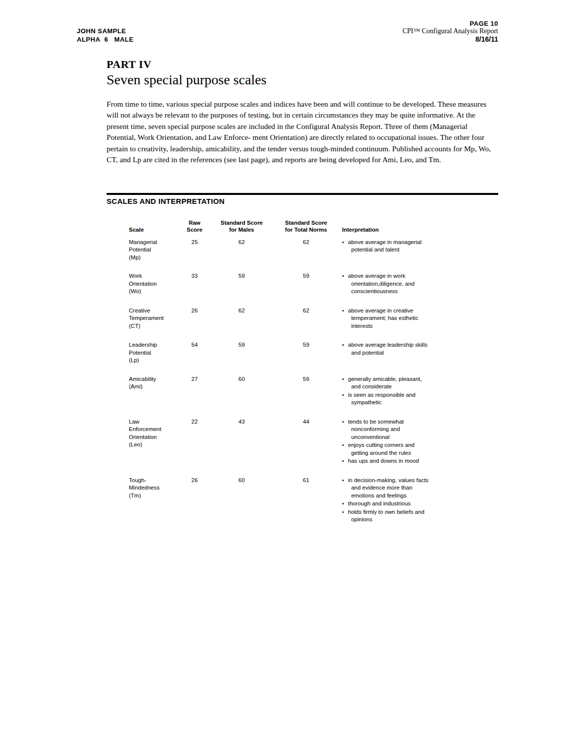PAGE 10
JOHN SAMPLE
CPI™ Configural Analysis Report
ALPHA 6 MALE
8/16/11
PART IV
Seven special purpose scales
From time to time, various special purpose scales and indices have been and will continue to be developed. These measures will not always be relevant to the purposes of testing, but in certain circumstances they may be quite informative. At the present time, seven special purpose scales are included in the Configural Analysis Report. Three of them (Managerial Potential, Work Orientation, and Law Enforce- ment Orientation) are directly related to occupational issues. The other four pertain to creativity, leadership, amicability, and the tender versus tough-minded continuum. Published accounts for Mp, Wo, CT, and Lp are cited in the references (see last page), and reports are being developed for Ami, Leo, and Tm.
SCALES AND INTERPRETATION
| Scale | Raw Score | Standard Score for Males | Standard Score for Total Norms | Interpretation |
| --- | --- | --- | --- | --- |
| Managerial Potential (Mp) | 25 | 62 | 62 | above average in managerial potential and talent |
| Work Orientation (Wo) | 33 | 59 | 59 | above average in work orientation,diligence, and conscientiousness |
| Creative Temperament (CT) | 26 | 62 | 62 | above average in creative temperament; has esthetic interests |
| Leadership Potential (Lp) | 54 | 59 | 59 | above average leadership skills and potential |
| Amicability (Ami) | 27 | 60 | 59 | generally amicable, pleasant, and considerate is seen as responsible and sympathetic |
| Law Enforcement Orientation (Leo) | 22 | 43 | 44 | tends to be somewhat nonconforming and unconventional enjoys cutting corners and getting around the rules has ups and downs in mood |
| Tough- Mindedness (Tm) | 26 | 60 | 61 | in decision-making, values facts and evidence more than emotions and feelings thorough and industrious holds firmly to own beliefs and opinions |